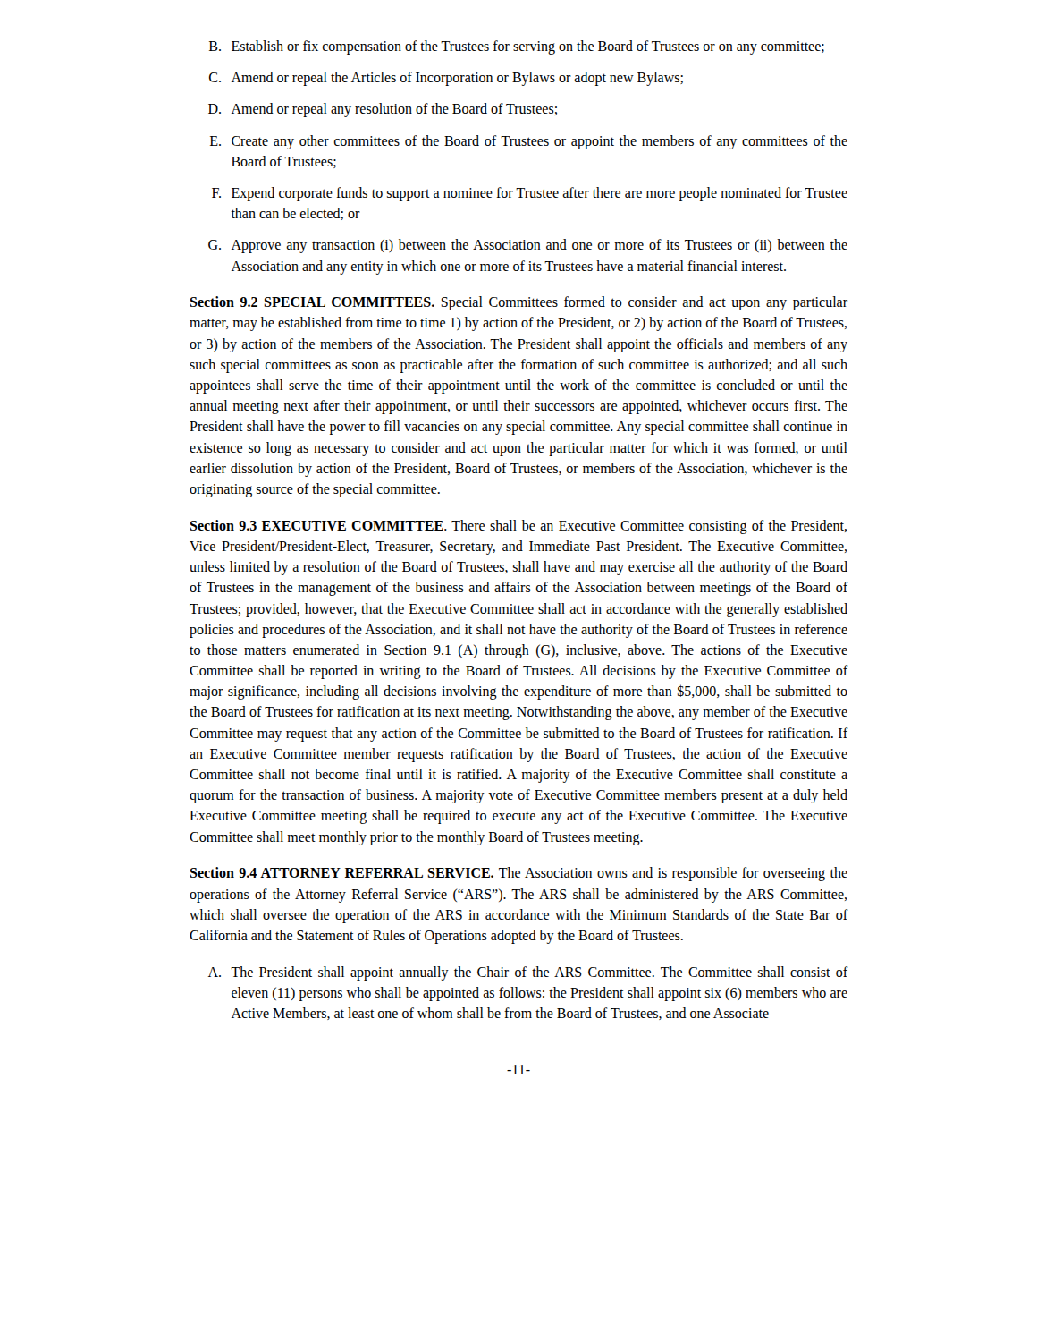Establish or fix compensation of the Trustees for serving on the Board of Trustees or on any committee;
Amend or repeal the Articles of Incorporation or Bylaws or adopt new Bylaws;
Amend or repeal any resolution of the Board of Trustees;
Create any other committees of the Board of Trustees or appoint the members of any committees of the Board of Trustees;
Expend corporate funds to support a nominee for Trustee after there are more people nominated for Trustee than can be elected; or
Approve any transaction (i) between the Association and one or more of its Trustees or (ii) between the Association and any entity in which one or more of its Trustees have a material financial interest.
Section 9.2 SPECIAL COMMITTEES. Special Committees formed to consider and act upon any particular matter, may be established from time to time 1) by action of the President, or 2) by action of the Board of Trustees, or 3) by action of the members of the Association. The President shall appoint the officials and members of any such special committees as soon as practicable after the formation of such committee is authorized; and all such appointees shall serve the time of their appointment until the work of the committee is concluded or until the annual meeting next after their appointment, or until their successors are appointed, whichever occurs first. The President shall have the power to fill vacancies on any special committee. Any special committee shall continue in existence so long as necessary to consider and act upon the particular matter for which it was formed, or until earlier dissolution by action of the President, Board of Trustees, or members of the Association, whichever is the originating source of the special committee.
Section 9.3 EXECUTIVE COMMITTEE. There shall be an Executive Committee consisting of the President, Vice President/President-Elect, Treasurer, Secretary, and Immediate Past President. The Executive Committee, unless limited by a resolution of the Board of Trustees, shall have and may exercise all the authority of the Board of Trustees in the management of the business and affairs of the Association between meetings of the Board of Trustees; provided, however, that the Executive Committee shall act in accordance with the generally established policies and procedures of the Association, and it shall not have the authority of the Board of Trustees in reference to those matters enumerated in Section 9.1 (A) through (G), inclusive, above. The actions of the Executive Committee shall be reported in writing to the Board of Trustees. All decisions by the Executive Committee of major significance, including all decisions involving the expenditure of more than $5,000, shall be submitted to the Board of Trustees for ratification at its next meeting. Notwithstanding the above, any member of the Executive Committee may request that any action of the Committee be submitted to the Board of Trustees for ratification. If an Executive Committee member requests ratification by the Board of Trustees, the action of the Executive Committee shall not become final until it is ratified. A majority of the Executive Committee shall constitute a quorum for the transaction of business. A majority vote of Executive Committee members present at a duly held Executive Committee meeting shall be required to execute any act of the Executive Committee. The Executive Committee shall meet monthly prior to the monthly Board of Trustees meeting.
Section 9.4 ATTORNEY REFERRAL SERVICE. The Association owns and is responsible for overseeing the operations of the Attorney Referral Service (“ARS”). The ARS shall be administered by the ARS Committee, which shall oversee the operation of the ARS in accordance with the Minimum Standards of the State Bar of California and the Statement of Rules of Operations adopted by the Board of Trustees.
The President shall appoint annually the Chair of the ARS Committee. The Committee shall consist of eleven (11) persons who shall be appointed as follows: the President shall appoint six (6) members who are Active Members, at least one of whom shall be from the Board of Trustees, and one Associate
-11-